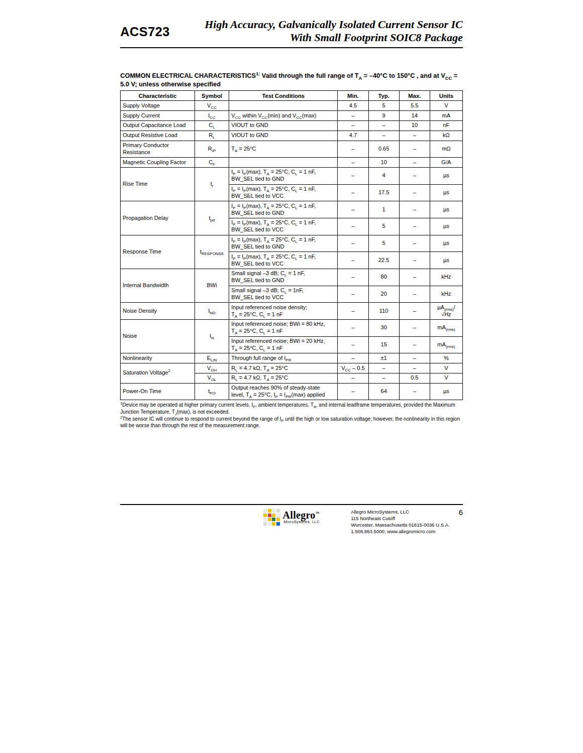ACS723
High Accuracy, Galvanically Isolated Current Sensor IC
With Small Footprint SOIC8 Package
COMMON ELECTRICAL CHARACTERISTICS1: Valid through the full range of TA = –40°C to 150°C , and at VCC = 5.0 V; unless otherwise specified
| Characteristic | Symbol | Test Conditions | Min. | Typ. | Max. | Units |
| --- | --- | --- | --- | --- | --- | --- |
| Supply Voltage | V CC | | 4.5 | 5 | 5.5 | V |
| Supply Current | I CC | V CC within V CC (min) and V CC (max) | – | 9 | 14 | mA |
| Output Capacitance Load | C L | VIOUT to GND | – | – | 10 | nF |
| Output Resistive Load | R L | VIOUT to GND | 4.7 | – | – | kΩ |
| Primary Conductor Resistance | R IP | T A = 25°C | – | 0.65 | – | mΩ |
| Magnetic Coupling Factor | C F | | – | 10 | – | G/A |
| Rise Time | t r | I P = I P (max), T A = 25°C, C L = 1 nF, BW_SEL tied to GND | – | 4 | – | µs |
| I P = I P (max), T A = 25°C, C L = 1 nF, BW_SEL tied to VCC | – | 17.5 | – | µs |
| Propagation Delay | t pd | I P = I P (max), T A = 25°C, C L = 1 nF, BW_SEL tied to GND | – | 1 | – | µs |
| I P = I P (max), T A = 25°C, C L = 1 nF, BW_SEL tied to VCC | – | 5 | – | µs |
| Response Time | t RESPONSE | I P = I P (max), T A = 25°C, C L = 1 nF, BW_SEL tied to GND | – | 5 | – | µs |
| I P = I P (max), T A = 25°C, C L = 1 nF, BW_SEL tied to VCC | – | 22.5 | – | µs |
| Internal Bandwidth | BWi | Small signal –3 dB; C L = 1 nF, BW_SEL tied to GND | – | 80 | – | kHz |
| Small signal –3 dB; C L = 1nF, BW_SEL tied to VCC | – | 20 | – | kHz |
| Noise Density | I ND | Input referenced noise density; T A = 25°C, C L = 1 nF | – | 110 | – | µA (rms) / √Hz |
| Noise | I N | Input referenced noise; BWi = 80 kHz, T A = 25°C, C L = 1 nF | – | 30 | – | mA (rms) |
| Input referenced noise; BWi = 20 kHz, T A = 25°C, C L = 1 nF | – | 15 | – | mA (rms) |
| Nonlinearity | E LIN | Through full range of I PR | – | ±1 | – | % |
| Saturation Voltage 2 | V OH | R L = 4.7 kΩ, T A = 25°C | V CC – 0.5 | – | – | V |
| V OL | R L = 4.7 kΩ, T A = 25°C | – | – | 0.5 | V |
| Power-On Time | t PO | Output reaches 90% of steady-state level, T A = 25°C, I P = I PR (max) applied | – | 64 | – | µs |
1Device may be operated at higher primary current levels, IP, ambient temperatures, TA, and internal leadframe temperatures, provided the Maximum Junction Temperature, TJ(max), is not exceeded.
2The sensor IC will continue to respond to current beyond the range of IP until the high or low saturation voltage; however, the nonlinearity in this region will be worse than through the rest of the measurement range.
Allegro™
MicroSystems, LLC
Allegro MicroSystems, LLC
115 Northeast Cutoff
Worcester, Massachusetts 01615-0036 U.S.A.
1.508.853.5000; www.allegromicro.com
6